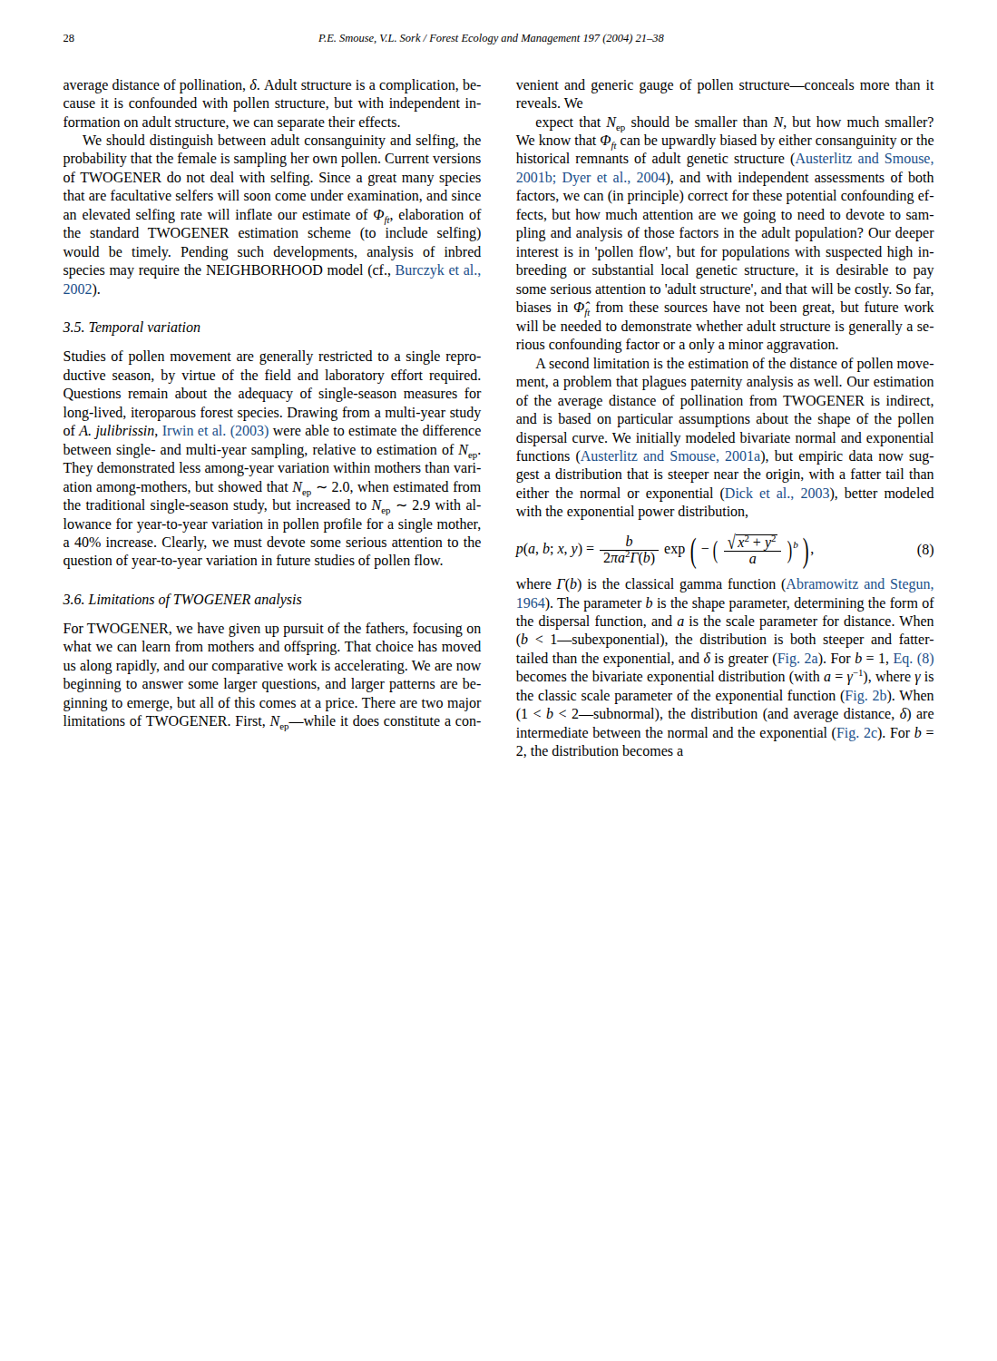28 P.E. Smouse, V.L. Sork / Forest Ecology and Management 197 (2004) 21–38
average distance of pollination, δ. Adult structure is a complication, because it is confounded with pollen structure, but with independent information on adult structure, we can separate their effects.
We should distinguish between adult consanguinity and selfing, the probability that the female is sampling her own pollen. Current versions of TWOGENER do not deal with selfing. Since a great many species that are facultative selfers will soon come under examination, and since an elevated selfing rate will inflate our estimate of Φft, elaboration of the standard TWOGENER estimation scheme (to include selfing) would be timely. Pending such developments, analysis of inbred species may require the NEIGHBORHOOD model (cf., Burczyk et al., 2002).
3.5. Temporal variation
Studies of pollen movement are generally restricted to a single reproductive season, by virtue of the field and laboratory effort required. Questions remain about the adequacy of single-season measures for long-lived, iteroparous forest species. Drawing from a multi-year study of A. julibrissin, Irwin et al. (2003) were able to estimate the difference between single- and multi-year sampling, relative to estimation of Nep. They demonstrated less among-year variation within mothers than variation among-mothers, but showed that Nep ∼ 2.0, when estimated from the traditional single-season study, but increased to Nep ∼ 2.9 with allowance for year-to-year variation in pollen profile for a single mother, a 40% increase. Clearly, we must devote some serious attention to the question of year-to-year variation in future studies of pollen flow.
3.6. Limitations of TWOGENER analysis
For TWOGENER, we have given up pursuit of the fathers, focusing on what we can learn from mothers and offspring. That choice has moved us along rapidly, and our comparative work is accelerating. We are now beginning to answer some larger questions, and larger patterns are beginning to emerge, but all of this comes at a price. There are two major limitations of TWOGENER. First, Nep—while it does constitute a convenient and generic gauge of pollen structure—conceals more than it reveals. We
expect that Nep should be smaller than N, but how much smaller? We know that Φft can be upwardly biased by either consanguinity or the historical remnants of adult genetic structure (Austerlitz and Smouse, 2001b; Dyer et al., 2004), and with independent assessments of both factors, we can (in principle) correct for these potential confounding effects, but how much attention are we going to need to devote to sampling and analysis of those factors in the adult population? Our deeper interest is in 'pollen flow', but for populations with suspected high inbreeding or substantial local genetic structure, it is desirable to pay some serious attention to 'adult structure', and that will be costly. So far, biases in Φ̂ft from these sources have not been great, but future work will be needed to demonstrate whether adult structure is generally a serious confounding factor or a only a minor aggravation.
A second limitation is the estimation of the distance of pollen movement, a problem that plagues paternity analysis as well. Our estimation of the average distance of pollination from TWOGENER is indirect, and is based on particular assumptions about the shape of the pollen dispersal curve. We initially modeled bivariate normal and exponential functions (Austerlitz and Smouse, 2001a), but empiric data now suggest a distribution that is steeper near the origin, with a fatter tail than either the normal or exponential (Dick et al., 2003), better modeled with the exponential power distribution,
p(a, b; x, y) = b 2πa2Γ(b) exp ( − ( √x2 + y2 a ) b ),
(8)
where Γ(b) is the classical gamma function (Abramowitz and Stegun, 1964). The parameter b is the shape parameter, determining the form of the dispersal function, and a is the scale parameter for distance. When (b < 1—subexponential), the distribution is both steeper and fatter-tailed than the exponential, and δ is greater (Fig. 2a). For b = 1, Eq. (8) becomes the bivariate exponential distribution (with a = γ−1), where γ is the classic scale parameter of the exponential function (Fig. 2b). When (1 < b < 2—subnormal), the distribution (and average distance, δ) are intermediate between the normal and the exponential (Fig. 2c). For b = 2, the distribution becomes a